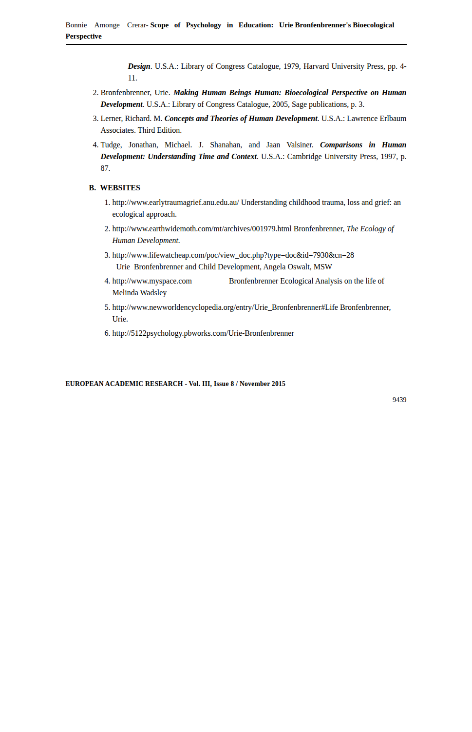Bonnie Amonge Crerar- Scope of Psychology in Education: Urie Bronfenbrenner's Bioecological Perspective
Design. U.S.A.: Library of Congress Catalogue, 1979, Harvard University Press, pp. 4-11.
Bronfenbrenner, Urie. Making Human Beings Human: Bioecological Perspective on Human Development. U.S.A.: Library of Congress Catalogue, 2005, Sage publications, p. 3.
Lerner, Richard. M. Concepts and Theories of Human Development. U.S.A.: Lawrence Erlbaum Associates. Third Edition.
Tudge, Jonathan, Michael. J. Shanahan, and Jaan Valsiner. Comparisons in Human Development: Understanding Time and Context. U.S.A.: Cambridge University Press, 1997, p. 87.
B. WEBSITES
http://www.earlytraumagrief.anu.edu.au/ Understanding childhood trauma, loss and grief: an ecological approach.
http://www.earthwidemoth.com/mt/archives/001979.html Bronfenbrenner, The Ecology of Human Development.
http://www.lifewatcheap.com/poc/view_doc.php?type=doc&id=7930&cn=28 Urie Bronfenbrenner and Child Development, Angela Oswalt, MSW
http://www.myspace.com Bronfenbrenner Ecological Analysis on the life of Melinda Wadsley
http://www.newworldencyclopedia.org/entry/Urie_Bronfenbrenner#Life Bronfenbrenner, Urie.
http://5122psychology.pbworks.com/Urie-Bronfenbrenner
EUROPEAN ACADEMIC RESEARCH - Vol. III, Issue 8 / November 2015
9439